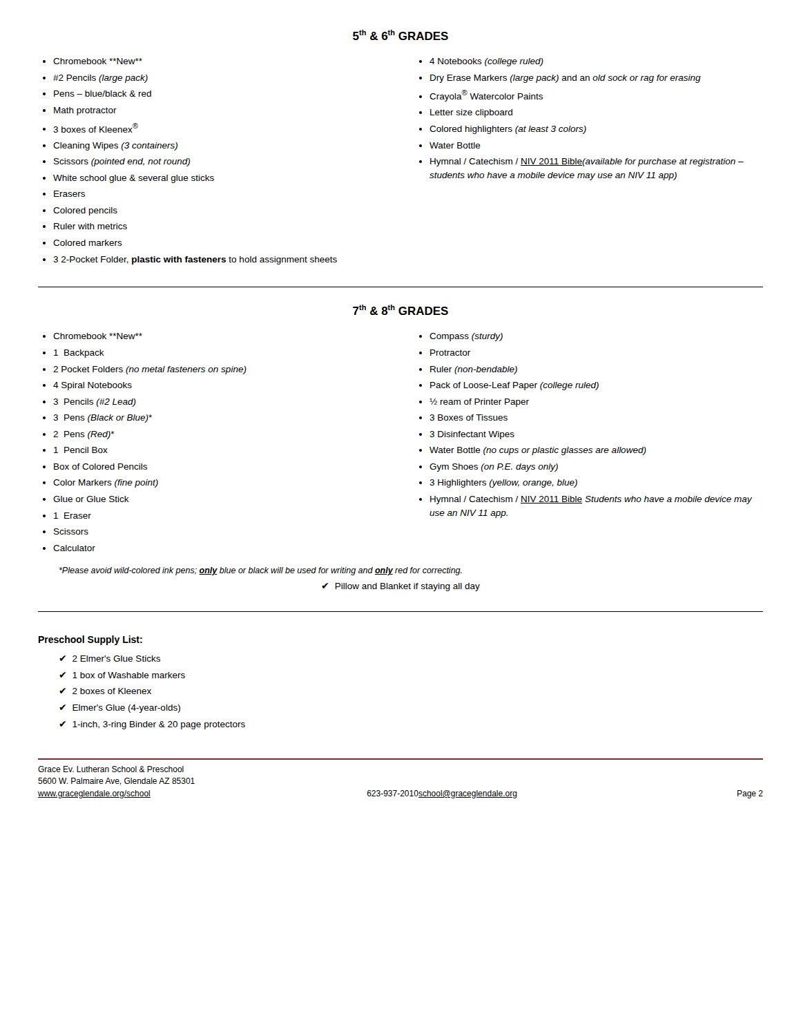5th & 6th GRADES
Chromebook **New**
#2 Pencils (large pack)
Pens – blue/black & red
Math protractor
3 boxes of Kleenex®
Cleaning Wipes (3 containers)
Scissors (pointed end, not round)
White school glue & several glue sticks
Erasers
Colored pencils
Ruler with metrics
Colored markers
3 2-Pocket Folder, plastic with fasteners to hold assignment sheets
4 Notebooks (college ruled)
Dry Erase Markers (large pack) and an old sock or rag for erasing
Crayola® Watercolor Paints
Letter size clipboard
Colored highlighters (at least 3 colors)
Water Bottle
Hymnal / Catechism / NIV 2011 Bible(available for purchase at registration – students who have a mobile device may use an NIV 11 app)
7th & 8th GRADES
Chromebook **New**
1 Backpack
2 Pocket Folders (no metal fasteners on spine)
4 Spiral Notebooks
3 Pencils (#2 Lead)
3 Pens (Black or Blue)*
2 Pens (Red)*
1 Pencil Box
Box of Colored Pencils
Color Markers (fine point)
Glue or Glue Stick
1 Eraser
Scissors
Calculator
Compass (sturdy)
Protractor
Ruler (non-bendable)
Pack of Loose-Leaf Paper (college ruled)
½ ream of Printer Paper
3 Boxes of Tissues
3 Disinfectant Wipes
Water Bottle (no cups or plastic glasses are allowed)
Gym Shoes (on P.E. days only)
3 Highlighters (yellow, orange, blue)
Hymnal / Catechism / NIV 2011 Bible Students who have a mobile device may use an NIV 11 app.
*Please avoid wild-colored ink pens; only blue or black will be used for writing and only red for correcting.
✔ Pillow and Blanket if staying all day
Preschool Supply List:
2 Elmer's Glue Sticks
1 box of Washable markers
2 boxes of Kleenex
Elmer's Glue (4-year-olds)
1-inch, 3-ring Binder & 20 page protectors
Grace Ev. Lutheran School & Preschool
5600 W. Palmaire Ave, Glendale AZ 85301
www.graceglendale.org/school
623-937-2010school@graceglendale.org
Page 2